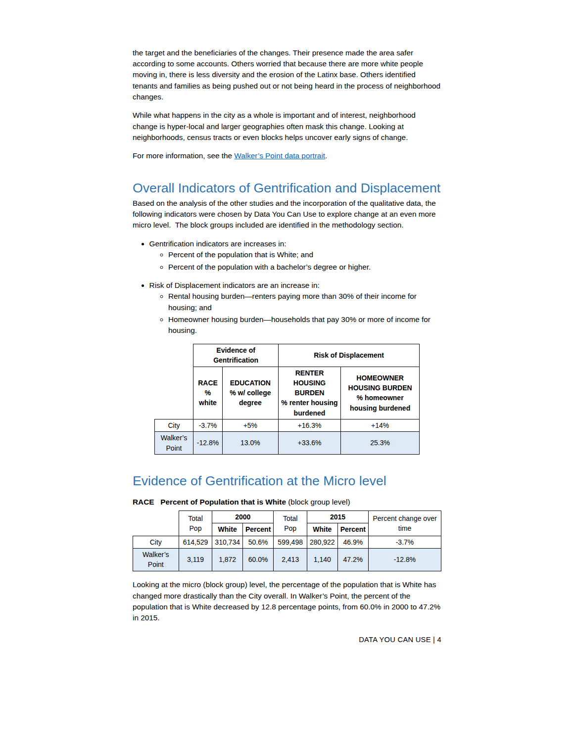the target and the beneficiaries of the changes. Their presence made the area safer according to some accounts. Others worried that because there are more white people moving in, there is less diversity and the erosion of the Latinx base. Others identified tenants and families as being pushed out or not being heard in the process of neighborhood changes.
While what happens in the city as a whole is important and of interest, neighborhood change is hyper-local and larger geographies often mask this change. Looking at neighborhoods, census tracts or even blocks helps uncover early signs of change.
For more information, see the Walker’s Point data portrait.
Overall Indicators of Gentrification and Displacement
Based on the analysis of the other studies and the incorporation of the qualitative data, the following indicators were chosen by Data You Can Use to explore change at an even more micro level. The block groups included are identified in the methodology section.
Gentrification indicators are increases in:
Percent of the population that is White; and
Percent of the population with a bachelor’s degree or higher.
Risk of Displacement indicators are an increase in:
Rental housing burden—renters paying more than 30% of their income for housing; and
Homeowner housing burden—households that pay 30% or more of income for housing.
| | Evidence of Gentrification | Risk of Displacement |
| | RACE % white | EDUCATION % w/ college degree | RENTER HOUSING BURDEN % renter housing burdened | HOMEOWNER HOUSING BURDEN % homeowner housing burdened |
| City | -3.7% | +5% | +16.3% | +14% |
| Walker’s Point | -12.8% | 13.0% | +33.6% | 25.3% |
Evidence of Gentrification at the Micro level
RACE Percent of Population that is White (block group level)
| | Total Pop | 2000 | Total Pop | 2015 | Percent change over time |
| | White | Percent | White | Percent |
| City | 614,529 | 310,734 | 50.6% | 599,498 | 280,922 | 46.9% | -3.7% |
| Walker’s Point | 3,119 | 1,872 | 60.0% | 2,413 | 1,140 | 47.2% | -12.8% |
Looking at the micro (block group) level, the percentage of the population that is White has changed more drastically than the City overall. In Walker’s Point, the percent of the population that is White decreased by 12.8 percentage points, from 60.0% in 2000 to 47.2% in 2015.
DATA YOU CAN USE | 4